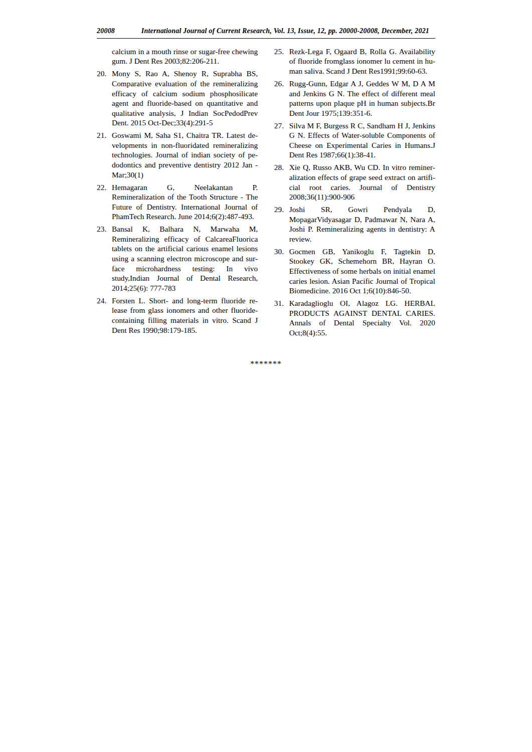20008 International Journal of Current Research, Vol. 13, Issue, 12, pp. 20000-20008, December, 2021
calcium in a mouth rinse or sugar-free chewing gum. J Dent Res 2003;82:206-211.
20. Mony S, Rao A, Shenoy R, Suprabha BS, Comparative evaluation of the remineralizing efficacy of calcium sodium phosphosilicate agent and fluoride-based on quantitative and qualitative analysis, J Indian SocPedodPrev Dent. 2015 Oct-Dec;33(4):291-5
21. Goswami M, Saha S1, Chaitra TR. Latest developments in non-fluoridated remineralizing technologies. Journal of indian society of pedodontics and preventive dentistry 2012 Jan - Mar;30(1)
22. Hemagaran G, Neelakantan P. Remineralization of the Tooth Structure - The Future of Dentistry. International Journal of PhamTech Research. June 2014;6(2):487-493.
23. Bansal K, Balhara N, Marwaha M, Remineralizing efficacy of CalcareaFluorica tablets on the artificial carious enamel lesions using a scanning electron microscope and surface microhardness testing: In vivo study,Indian Journal of Dental Research, 2014;25(6): 777-783
24. Forsten L. Short- and long-term fluoride release from glass ionomers and other fluoride-containing filling materials in vitro. Scand J Dent Res 1990;98:179-185.
25. Rezk-Lega F, Ogaard B, Rolla G. Availability of fluoride fromglass ionomer lu cement in human saliva. Scand J Dent Res1991;99:60-63.
26. Rugg-Gunn, Edgar A J, Geddes W M, D A M and Jenkins G N. The effect of different meal patterns upon plaque pH in human subjects.Br Dent Jour 1975;139:351-6.
27. Silva M F, Burgess R C, Sandham H J, Jenkins G N. Effects of Water-soluble Components of Cheese on Experimental Caries in Humans.J Dent Res 1987;66(1):38-41.
28. Xie Q, Russo AKB, Wu CD. In vitro remineralization effects of grape seed extract on artificial root caries. Journal of Dentistry 2008;36(11):900-906
29. Joshi SR, Gowri Pendyala D, MopagarVidyasagar D, Padmawar N, Nara A, Joshi P. Remineralizing agents in dentistry: A review.
30. Gocmen GB, Yanikoglu F, Tagtekin D, Stookey GK, Schemehorn BR, Hayran O. Effectiveness of some herbals on initial enamel caries lesion. Asian Pacific Journal of Tropical Biomedicine. 2016 Oct 1;6(10):846-50.
31. Karadaglioglu OI, Alagoz LG. HERBAL PRODUCTS AGAINST DENTAL CARIES. Annals of Dental Specialty Vol. 2020 Oct;8(4):55.
*******